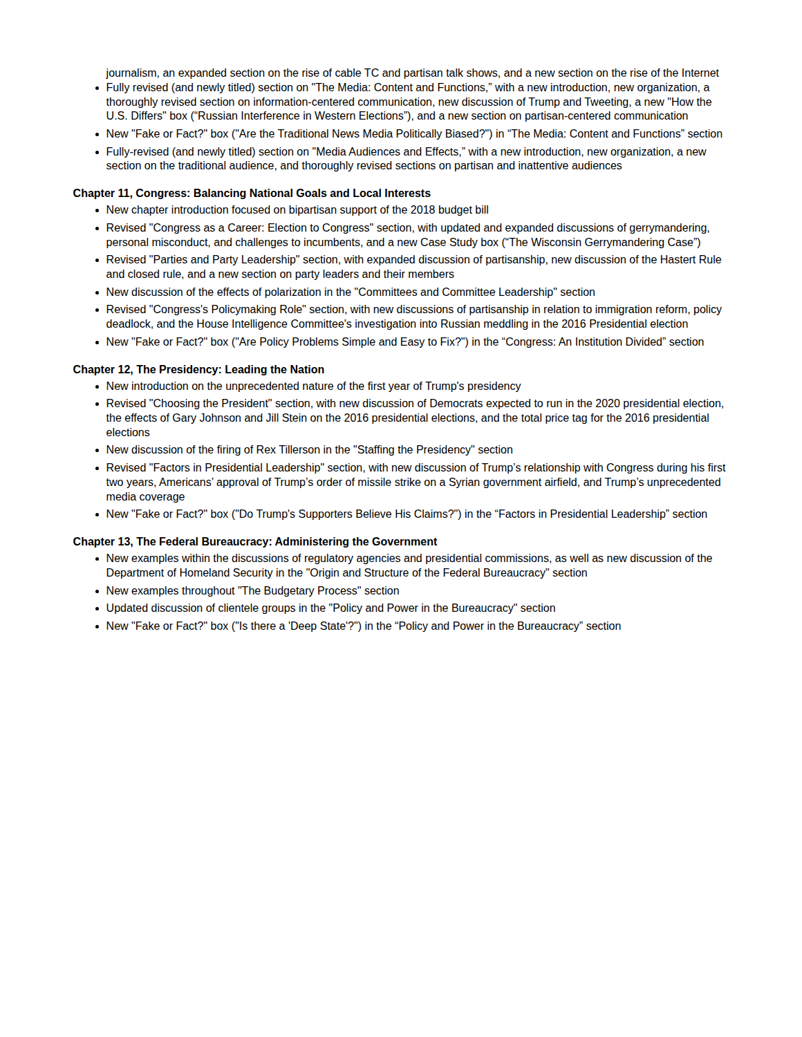journalism, an expanded section on the rise of cable TC and partisan talk shows, and a new section on the rise of the Internet
Fully revised (and newly titled) section on "The Media: Content and Functions,” with a new introduction, new organization, a thoroughly revised section on information-centered communication, new discussion of Trump and Tweeting, a new "How the U.S. Differs" box (“Russian Interference in Western Elections”), and a new section on partisan-centered communication
New "Fake or Fact?" box ("Are the Traditional News Media Politically Biased?") in “The Media: Content and Functions” section
Fully-revised (and newly titled) section on "Media Audiences and Effects,” with a new introduction, new organization, a new section on the traditional audience, and thoroughly revised sections on partisan and inattentive audiences
Chapter 11, Congress: Balancing National Goals and Local Interests
New chapter introduction focused on bipartisan support of the 2018 budget bill
Revised "Congress as a Career: Election to Congress" section, with updated and expanded discussions of gerrymandering, personal misconduct, and challenges to incumbents, and a new Case Study box (“The Wisconsin Gerrymandering Case”)
Revised "Parties and Party Leadership" section, with expanded discussion of partisanship, new discussion of the Hastert Rule and closed rule, and a new section on party leaders and their members
New discussion of the effects of polarization in the "Committees and Committee Leadership" section
Revised "Congress's Policymaking Role" section, with new discussions of partisanship in relation to immigration reform, policy deadlock, and the House Intelligence Committee's investigation into Russian meddling in the 2016 Presidential election
New "Fake or Fact?" box ("Are Policy Problems Simple and Easy to Fix?") in the “Congress: An Institution Divided” section
Chapter 12, The Presidency: Leading the Nation
New introduction on the unprecedented nature of the first year of Trump's presidency
Revised "Choosing the President" section, with new discussion of Democrats expected to run in the 2020 presidential election, the effects of Gary Johnson and Jill Stein on the 2016 presidential elections, and the total price tag for the 2016 presidential elections
New discussion of the firing of Rex Tillerson in the "Staffing the Presidency" section
Revised "Factors in Presidential Leadership" section, with new discussion of Trump’s relationship with Congress during his first two years, Americans’ approval of Trump’s order of missile strike on a Syrian government airfield, and Trump’s unprecedented media coverage
New "Fake or Fact?" box ("Do Trump's Supporters Believe His Claims?") in the “Factors in Presidential Leadership” section
Chapter 13, The Federal Bureaucracy: Administering the Government
New examples within the discussions of regulatory agencies and presidential commissions, as well as new discussion of the Department of Homeland Security in the "Origin and Structure of the Federal Bureaucracy" section
New examples throughout "The Budgetary Process" section
Updated discussion of clientele groups in the "Policy and Power in the Bureaucracy" section
New "Fake or Fact?" box ("Is there a 'Deep State'?") in the “Policy and Power in the Bureaucracy” section